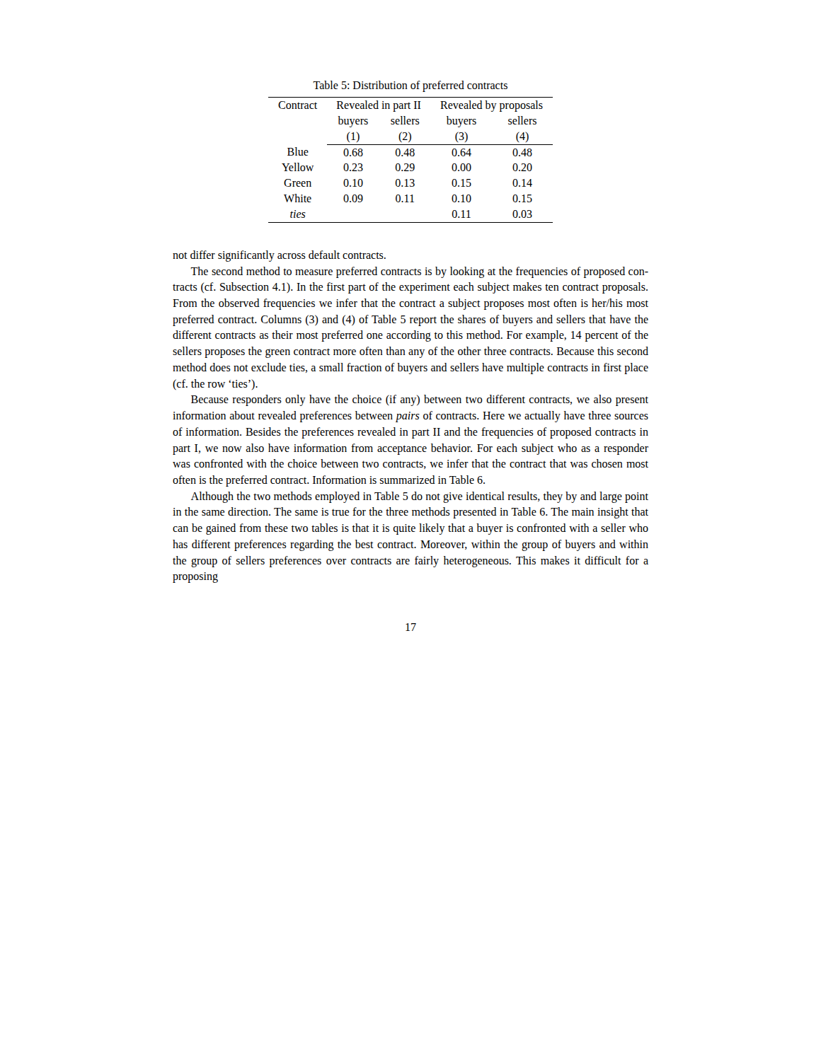Table 5: Distribution of preferred contracts
| Contract | Revealed in part II | Revealed by proposals |
| --- | --- | --- |
| | buyers | sellers | buyers | sellers |
| | (1) | (2) | (3) | (4) |
| Blue | 0.68 | 0.48 | 0.64 | 0.48 |
| Yellow | 0.23 | 0.29 | 0.00 | 0.20 |
| Green | 0.10 | 0.13 | 0.15 | 0.14 |
| White | 0.09 | 0.11 | 0.10 | 0.15 |
| ties | | | 0.11 | 0.03 |
not differ significantly across default contracts.
The second method to measure preferred contracts is by looking at the frequencies of proposed contracts (cf. Subsection 4.1). In the first part of the experiment each subject makes ten contract proposals. From the observed frequencies we infer that the contract a subject proposes most often is her/his most preferred contract. Columns (3) and (4) of Table 5 report the shares of buyers and sellers that have the different contracts as their most preferred one according to this method. For example, 14 percent of the sellers proposes the green contract more often than any of the other three contracts. Because this second method does not exclude ties, a small fraction of buyers and sellers have multiple contracts in first place (cf. the row ‘ties’).
Because responders only have the choice (if any) between two different contracts, we also present information about revealed preferences between pairs of contracts. Here we actually have three sources of information. Besides the preferences revealed in part II and the frequencies of proposed contracts in part I, we now also have information from acceptance behavior. For each subject who as a responder was confronted with the choice between two contracts, we infer that the contract that was chosen most often is the preferred contract. Information is summarized in Table 6.
Although the two methods employed in Table 5 do not give identical results, they by and large point in the same direction. The same is true for the three methods presented in Table 6. The main insight that can be gained from these two tables is that it is quite likely that a buyer is confronted with a seller who has different preferences regarding the best contract. Moreover, within the group of buyers and within the group of sellers preferences over contracts are fairly heterogeneous. This makes it difficult for a proposing
17